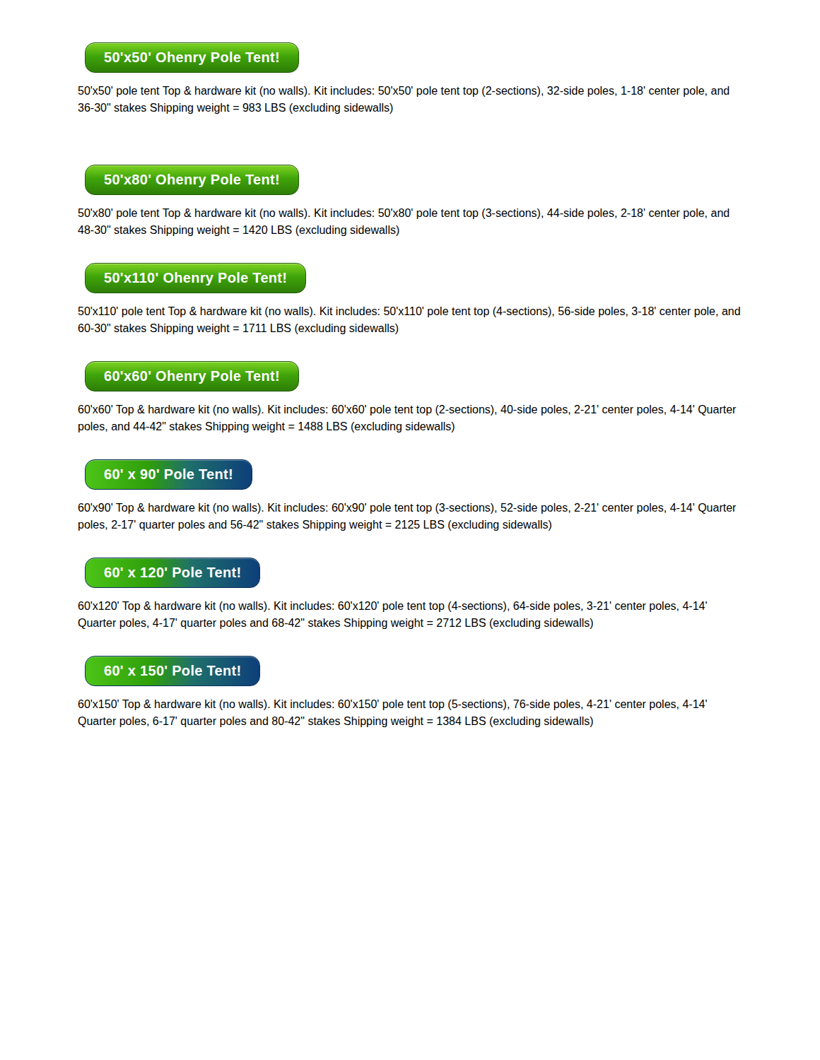50'x50' Ohenry Pole Tent!
50'x50' pole tent Top & hardware kit (no walls). Kit includes: 50'x50' pole tent top (2-sections), 32-side poles, 1-18' center pole, and 36-30" stakes Shipping weight = 983 LBS (excluding sidewalls)
50'x80' Ohenry Pole Tent!
50'x80' pole tent Top & hardware kit (no walls). Kit includes: 50'x80' pole tent top (3-sections), 44-side poles, 2-18' center pole, and 48-30" stakes Shipping weight = 1420 LBS (excluding sidewalls)
50'x110' Ohenry Pole Tent!
50'x110' pole tent Top & hardware kit (no walls). Kit includes: 50'x110' pole tent top (4-sections), 56-side poles, 3-18' center pole, and 60-30" stakes Shipping weight = 1711 LBS (excluding sidewalls)
60'x60' Ohenry Pole Tent!
60'x60' Top & hardware kit (no walls). Kit includes: 60'x60' pole tent top (2-sections), 40-side poles, 2-21' center poles, 4-14' Quarter poles, and 44-42" stakes Shipping weight = 1488 LBS (excluding sidewalls)
60' x 90' Pole Tent!
60'x90' Top & hardware kit (no walls). Kit includes: 60'x90' pole tent top (3-sections), 52-side poles, 2-21' center poles, 4-14' Quarter poles, 2-17' quarter poles and 56-42" stakes Shipping weight = 2125 LBS (excluding sidewalls)
60' x 120' Pole Tent!
60'x120' Top & hardware kit (no walls). Kit includes: 60'x120' pole tent top (4-sections), 64-side poles, 3-21' center poles, 4-14' Quarter poles, 4-17' quarter poles and 68-42" stakes Shipping weight = 2712 LBS (excluding sidewalls)
60' x 150' Pole Tent!
60'x150' Top & hardware kit (no walls). Kit includes: 60'x150' pole tent top (5-sections), 76-side poles, 4-21' center poles, 4-14' Quarter poles, 6-17' quarter poles and 80-42" stakes Shipping weight = 1384 LBS (excluding sidewalls)